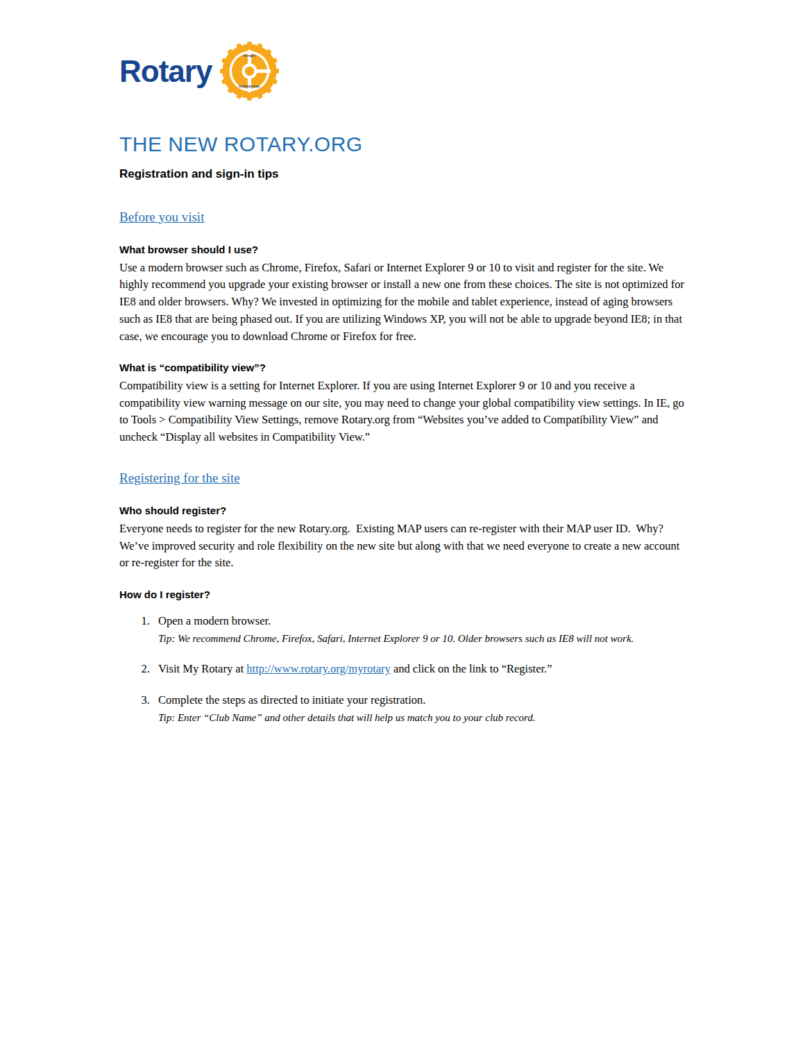Rotary
ROTARY INTERNATIONAL
THE NEW ROTARY.ORG
Registration and sign-in tips
Before you visit
What browser should I use?
Use a modern browser such as Chrome, Firefox, Safari or Internet Explorer 9 or 10 to visit and register for the site. We highly recommend you upgrade your existing browser or install a new one from these choices. The site is not optimized for IE8 and older browsers. Why? We invested in optimizing for the mobile and tablet experience, instead of aging browsers such as IE8 that are being phased out. If you are utilizing Windows XP, you will not be able to upgrade beyond IE8; in that case, we encourage you to download Chrome or Firefox for free.
What is “compatibility view”?
Compatibility view is a setting for Internet Explorer. If you are using Internet Explorer 9 or 10 and you receive a compatibility view warning message on our site, you may need to change your global compatibility view settings. In IE, go to Tools > Compatibility View Settings, remove Rotary.org from “Websites you’ve added to Compatibility View” and uncheck “Display all websites in Compatibility View.”
Registering for the site
Who should register?
Everyone needs to register for the new Rotary.org. Existing MAP users can re-register with their MAP user ID. Why? We’ve improved security and role flexibility on the new site but along with that we need everyone to create a new account or re-register for the site.
How do I register?
Open a modern browser. Tip: We recommend Chrome, Firefox, Safari, Internet Explorer 9 or 10. Older browsers such as IE8 will not work.
Visit My Rotary at http://www.rotary.org/myrotary and click on the link to “Register.”
Complete the steps as directed to initiate your registration. Tip: Enter “Club Name” and other details that will help us match you to your club record.